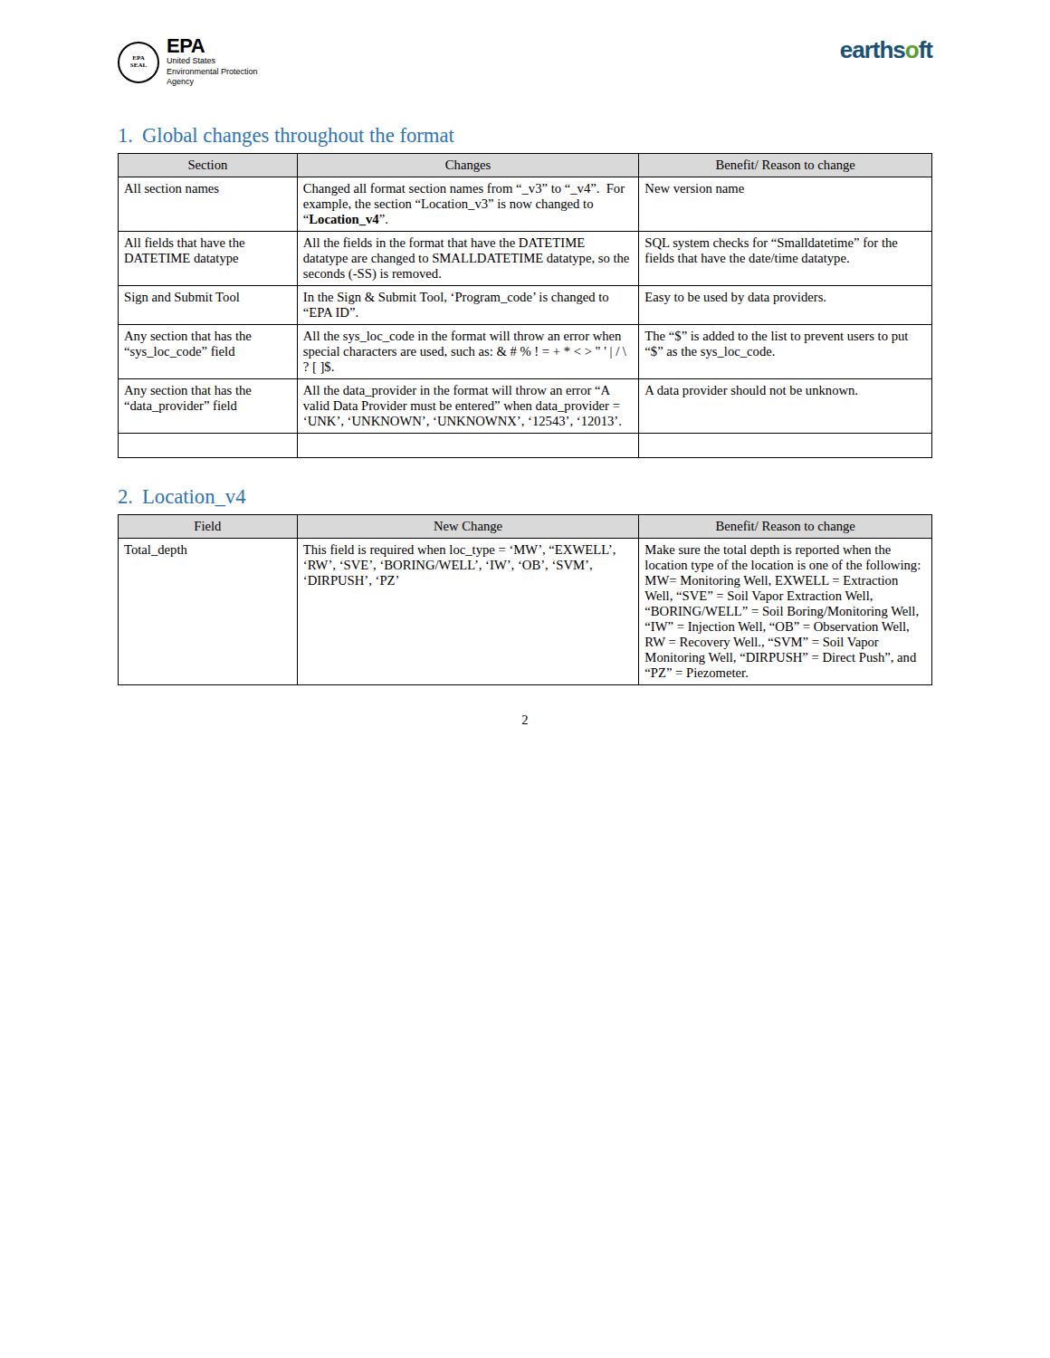EPA
SEAL
EPA
United States
Environmental Protection
Agency
earthsoft
1. Global changes throughout the format
| Section | Changes | Benefit/ Reason to change |
| --- | --- | --- |
| All section names | Changed all format section names from “_v3” to “_v4”. For example, the section “Location_v3” is now changed to “ Location_v4 ”. | New version name |
| All fields that have the DATETIME datatype | All the fields in the format that have the DATETIME datatype are changed to SMALLDATETIME datatype, so the seconds (-SS) is removed. | SQL system checks for “Smalldatetime” for the fields that have the date/time datatype. |
| Sign and Submit Tool | In the Sign & Submit Tool, ‘Program_code’ is changed to “EPA ID”. | Easy to be used by data providers. |
| Any section that has the “sys_loc_code” field | All the sys_loc_code in the format will throw an error when special characters are used, such as: & # % ! = + * < > " ' / / \ ? [ ]$. | The “$” is added to the list to prevent users to put “$” as the sys_loc_code. |
| Any section that has the “data_provider” field | All the data_provider in the format will throw an error “A valid Data Provider must be entered” when data_provider = ‘UNK’, ‘UNKNOWN’, ‘UNKNOWNX’, ‘12543’, ‘12013’. | A data provider should not be unknown. |
2. Location_v4
| Field | New Change | Benefit/ Reason to change |
| --- | --- | --- |
| Total_depth | This field is required when loc_type = ‘MW’, “EXWELL’, ‘RW’, ‘SVE’, ‘BORING/WELL’, ‘IW’, ‘OB’, ‘SVM’, ‘DIRPUSH’, ‘PZ’ | Make sure the total depth is reported when the location type of the location is one of the following: MW= Monitoring Well, EXWELL = Extraction Well, “SVE” = Soil Vapor Extraction Well, “BORING/WELL” = Soil Boring/Monitoring Well, “IW” = Injection Well, “OB” = Observation Well, RW = Recovery Well., “SVM” = Soil Vapor Monitoring Well, “DIRPUSH” = Direct Push”, and “PZ” = Piezometer. |
2